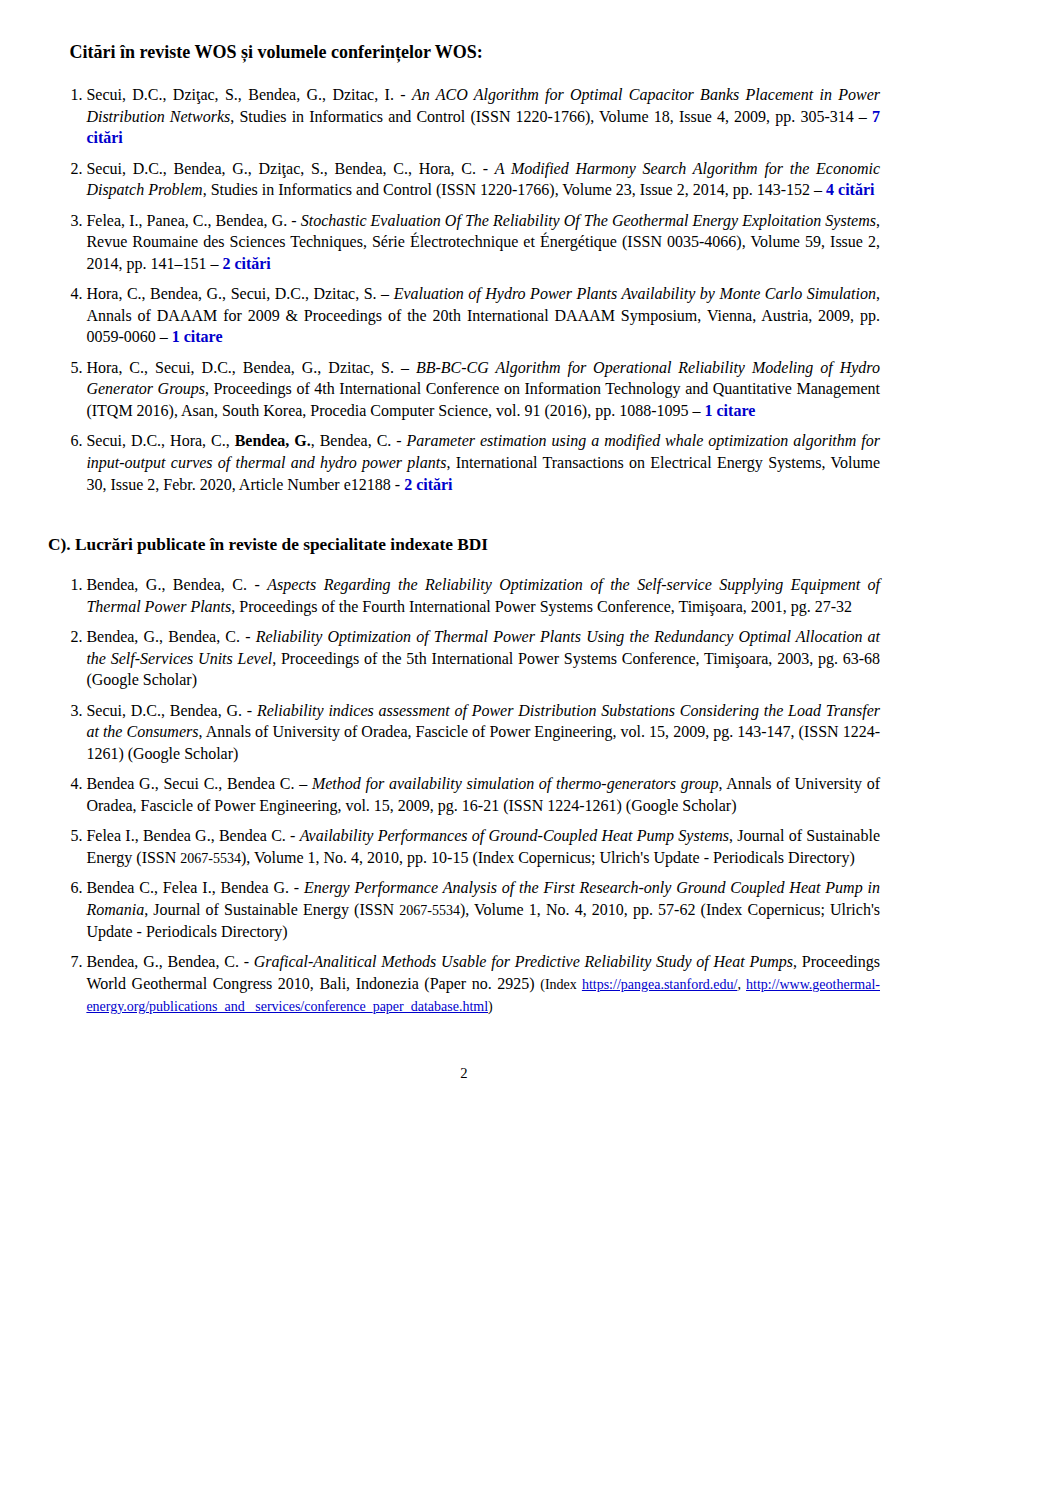Citări în reviste WOS și volumele conferințelor WOS:
Secui, D.C., Dziţac, S., Bendea, G., Dzitac, I. - An ACO Algorithm for Optimal Capacitor Banks Placement in Power Distribution Networks, Studies in Informatics and Control (ISSN 1220-1766), Volume 18, Issue 4, 2009, pp. 305-314 – 7 citări
Secui, D.C., Bendea, G., Dziţac, S., Bendea, C., Hora, C. - A Modified Harmony Search Algorithm for the Economic Dispatch Problem, Studies in Informatics and Control (ISSN 1220-1766), Volume 23, Issue 2, 2014, pp. 143-152 – 4 citări
Felea, I., Panea, C., Bendea, G. - Stochastic Evaluation Of The Reliability Of The Geothermal Energy Exploitation Systems, Revue Roumaine des Sciences Techniques, Série Électrotechnique et Énergétique (ISSN 0035-4066), Volume 59, Issue 2, 2014, pp. 141–151 – 2 citări
Hora, C., Bendea, G., Secui, D.C., Dzitac, S. – Evaluation of Hydro Power Plants Availability by Monte Carlo Simulation, Annals of DAAAM for 2009 & Proceedings of the 20th International DAAAM Symposium, Vienna, Austria, 2009, pp. 0059-0060 – 1 citare
Hora, C., Secui, D.C., Bendea, G., Dzitac, S. – BB-BC-CG Algorithm for Operational Reliability Modeling of Hydro Generator Groups, Proceedings of 4th International Conference on Information Technology and Quantitative Management (ITQM 2016), Asan, South Korea, Procedia Computer Science, vol. 91 (2016), pp. 1088-1095 – 1 citare
Secui, D.C., Hora, C., Bendea, G., Bendea, C. - Parameter estimation using a modified whale optimization algorithm for input-output curves of thermal and hydro power plants, International Transactions on Electrical Energy Systems, Volume 30, Issue 2, Febr. 2020, Article Number e12188 - 2 citări
C). Lucrări publicate în reviste de specialitate indexate BDI
Bendea, G., Bendea, C. - Aspects Regarding the Reliability Optimization of the Self-service Supplying Equipment of Thermal Power Plants, Proceedings of the Fourth International Power Systems Conference, Timişoara, 2001, pg. 27-32
Bendea, G., Bendea, C. - Reliability Optimization of Thermal Power Plants Using the Redundancy Optimal Allocation at the Self-Services Units Level, Proceedings of the 5th International Power Systems Conference, Timişoara, 2003, pg. 63-68 (Google Scholar)
Secui, D.C., Bendea, G. - Reliability indices assessment of Power Distribution Substations Considering the Load Transfer at the Consumers, Annals of University of Oradea, Fascicle of Power Engineering, vol. 15, 2009, pg. 143-147, (ISSN 1224-1261) (Google Scholar)
Bendea G., Secui C., Bendea C. – Method for availability simulation of thermo-generators group, Annals of University of Oradea, Fascicle of Power Engineering, vol. 15, 2009, pg. 16-21 (ISSN 1224-1261) (Google Scholar)
Felea I., Bendea G., Bendea C. - Availability Performances of Ground-Coupled Heat Pump Systems, Journal of Sustainable Energy (ISSN 2067-5534), Volume 1, No. 4, 2010, pp. 10-15 (Index Copernicus; Ulrich's Update - Periodicals Directory)
Bendea C., Felea I., Bendea G. - Energy Performance Analysis of the First Research-only Ground Coupled Heat Pump in Romania, Journal of Sustainable Energy (ISSN 2067-5534), Volume 1, No. 4, 2010, pp. 57-62 (Index Copernicus; Ulrich's Update - Periodicals Directory)
Bendea, G., Bendea, C. - Grafical-Analitical Methods Usable for Predictive Reliability Study of Heat Pumps, Proceedings World Geothermal Congress 2010, Bali, Indonezia (Paper no. 2925) (Index https://pangea.stanford.edu/, http://www.geothermal-energy.org/publications_and_ services/conference_paper_database.html)
2